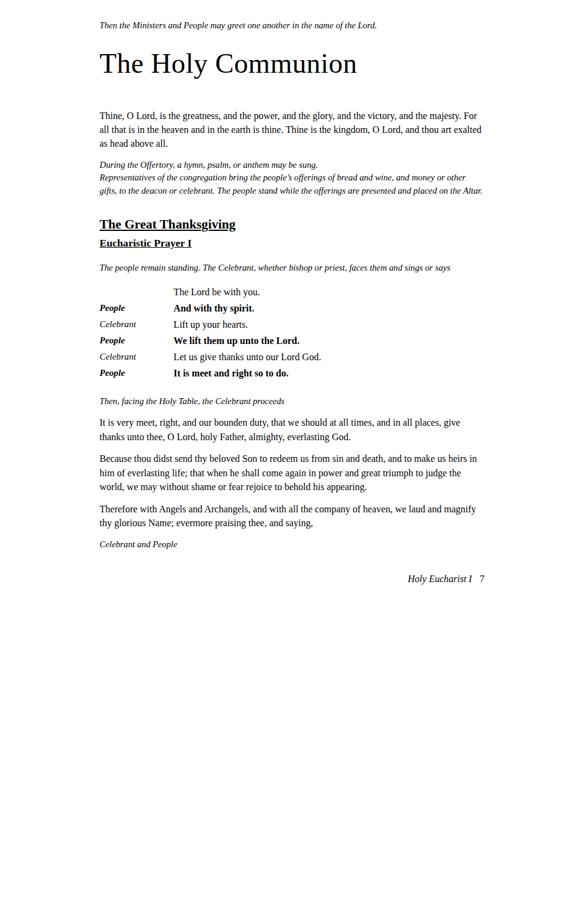Then the Ministers and People may greet one another in the name of the Lord.
The Holy Communion
Thine, O Lord, is the greatness, and the power, and the glory, and the victory, and the majesty. For all that is in the heaven and in the earth is thine. Thine is the kingdom, O Lord, and thou art exalted as head above all.
During the Offertory, a hymn, psalm, or anthem may be sung.
Representatives of the congregation bring the people’s offerings of bread and wine, and money or other gifts, to the deacon or celebrant. The people stand while the offerings are presented and placed on the Altar.
The Great Thanksgiving
Eucharistic Prayer I
The people remain standing. The Celebrant, whether bishop or priest, faces them and sings or says
| | The Lord be with you. |
| People | And with thy spirit. |
| Celebrant | Lift up your hearts. |
| People | We lift them up unto the Lord. |
| Celebrant | Let us give thanks unto our Lord God. |
| People | It is meet and right so to do. |
Then, facing the Holy Table, the Celebrant proceeds
It is very meet, right, and our bounden duty, that we should at all times, and in all places, give thanks unto thee, O Lord, holy Father, almighty, everlasting God.
Because thou didst send thy beloved Son to redeem us from sin and death, and to make us heirs in him of everlasting life; that when he shall come again in power and great triumph to judge the world, we may without shame or fear rejoice to behold his appearing.
Therefore with Angels and Archangels, and with all the company of heaven, we laud and magnify thy glorious Name; evermore praising thee, and saying,
Celebrant and People
Holy Eucharist I7